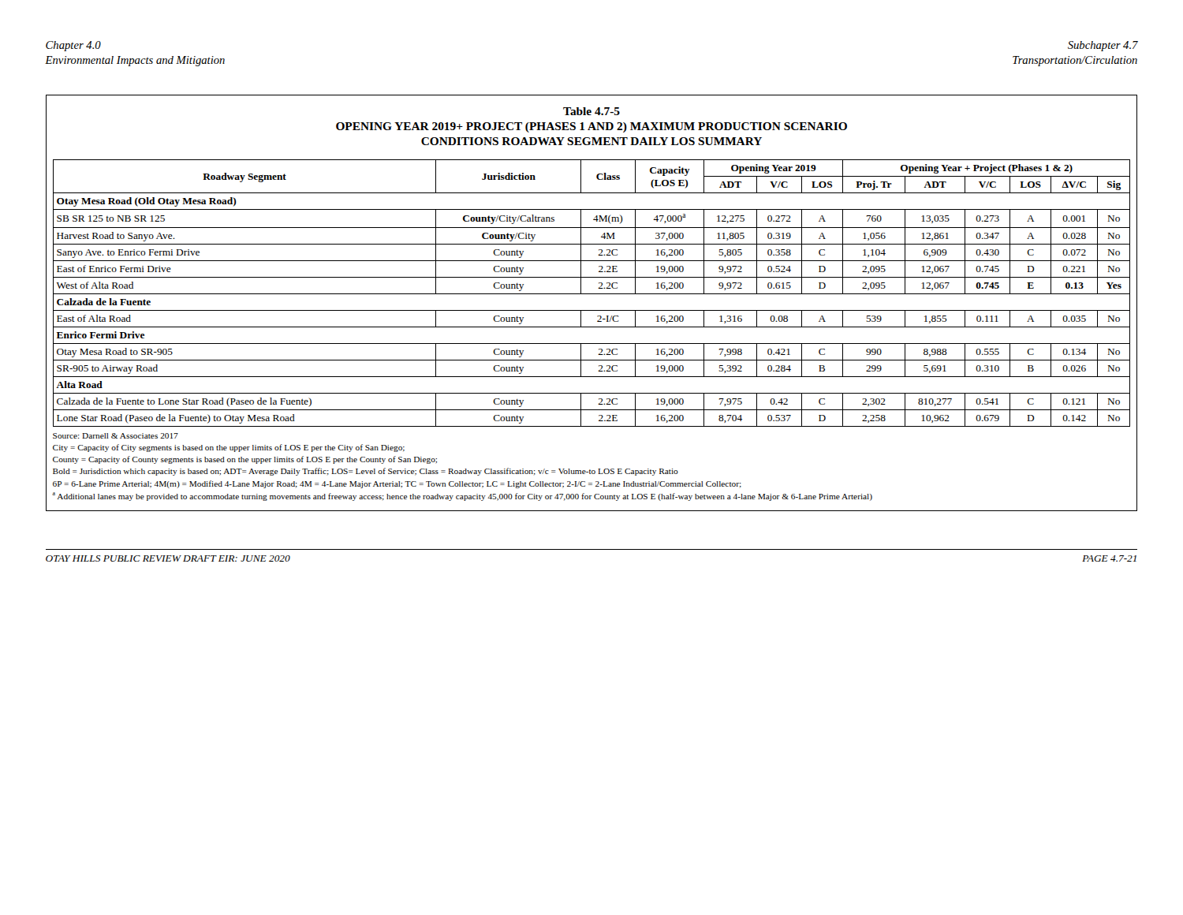Chapter 4.0
Environmental Impacts and Mitigation
Subchapter 4.7
Transportation/Circulation
Table 4.7-5
OPENING YEAR 2019+ PROJECT (PHASES 1 AND 2) MAXIMUM PRODUCTION SCENARIO
CONDITIONS ROADWAY SEGMENT DAILY LOS SUMMARY
| Roadway Segment | Jurisdiction | Class | Capacity (LOS E) | Opening Year 2019 | Opening Year + Project (Phases 1 & 2) |
| --- | --- | --- | --- | --- | --- |
| ADT | V/C | LOS | Proj. Tr | ADT | V/C | LOS | ΔV/C | Sig |
| Otay Mesa Road (Old Otay Mesa Road) |
| SB SR 125 to NB SR 125 | County /City/Caltrans | 4M(m) | 47,000 a | 12,275 | 0.272 | A | 760 | 13,035 | 0.273 | A | 0.001 | No |
| Harvest Road to Sanyo Ave. | County /City | 4M | 37,000 | 11,805 | 0.319 | A | 1,056 | 12,861 | 0.347 | A | 0.028 | No |
| Sanyo Ave. to Enrico Fermi Drive | County | 2.2C | 16,200 | 5,805 | 0.358 | C | 1,104 | 6,909 | 0.430 | C | 0.072 | No |
| East of Enrico Fermi Drive | County | 2.2E | 19,000 | 9,972 | 0.524 | D | 2,095 | 12,067 | 0.745 | D | 0.221 | No |
| West of Alta Road | County | 2.2C | 16,200 | 9,972 | 0.615 | D | 2,095 | 12,067 | 0.745 | E | 0.13 | Yes |
| Calzada de la Fuente |
| East of Alta Road | County | 2-I/C | 16,200 | 1,316 | 0.08 | A | 539 | 1,855 | 0.111 | A | 0.035 | No |
| Enrico Fermi Drive |
| Otay Mesa Road to SR-905 | County | 2.2C | 16,200 | 7,998 | 0.421 | C | 990 | 8,988 | 0.555 | C | 0.134 | No |
| SR-905 to Airway Road | County | 2.2C | 19,000 | 5,392 | 0.284 | B | 299 | 5,691 | 0.310 | B | 0.026 | No |
| Alta Road |
| Calzada de la Fuente to Lone Star Road (Paseo de la Fuente) | County | 2.2C | 19,000 | 7,975 | 0.42 | C | 2,302 | 810,277 | 0.541 | C | 0.121 | No |
| Lone Star Road (Paseo de la Fuente) to Otay Mesa Road | County | 2.2E | 16,200 | 8,704 | 0.537 | D | 2,258 | 10,962 | 0.679 | D | 0.142 | No |
Source: Darnell & Associates 2017
City = Capacity of City segments is based on the upper limits of LOS E per the City of San Diego;
County = Capacity of County segments is based on the upper limits of LOS E per the County of San Diego;
Bold = Jurisdiction which capacity is based on; ADT= Average Daily Traffic; LOS= Level of Service; Class = Roadway Classification; v/c = Volume-to LOS E Capacity Ratio
6P = 6-Lane Prime Arterial; 4M(m) = Modified 4-Lane Major Road; 4M = 4-Lane Major Arterial; TC = Town Collector; LC = Light Collector; 2-I/C = 2-Lane Industrial/Commercial Collector;
a Additional lanes may be provided to accommodate turning movements and freeway access; hence the roadway capacity 45,000 for City or 47,000 for County at LOS E (half-way between a 4-lane Major & 6-Lane Prime Arterial)
OTAY HILLS PUBLIC REVIEW DRAFT EIR: JUNE 2020
PAGE 4.7-21